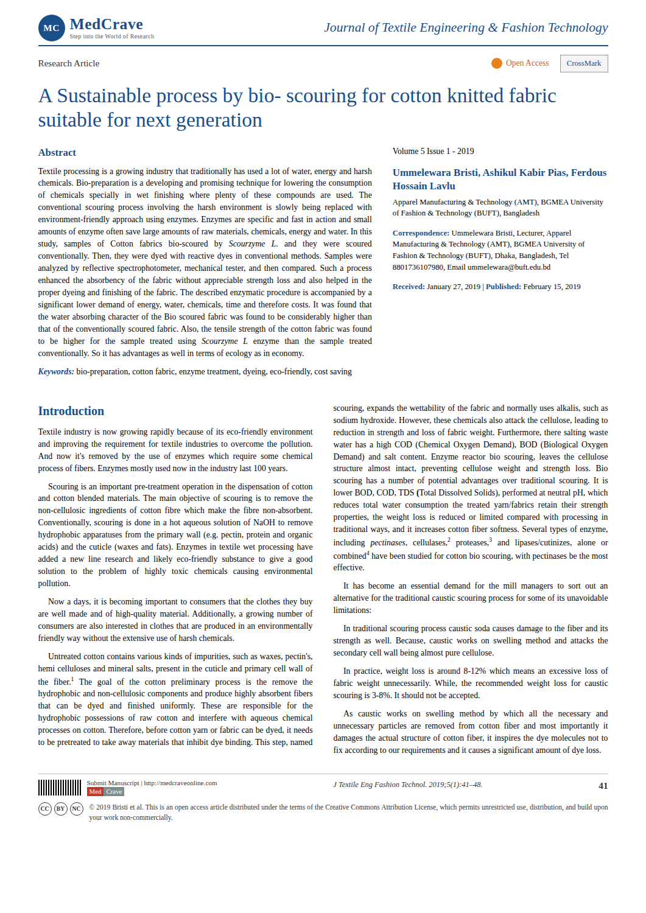MC
MedCrave
Step into the World of Research
Journal of Textile Engineering & Fashion Technology
Research Article
Open Access
CrossMark
A Sustainable process by bio- scouring for cotton knitted fabric suitable for next generation
Abstract
Textile processing is a growing industry that traditionally has used a lot of water, energy and harsh chemicals. Bio-preparation is a developing and promising technique for lowering the consumption of chemicals specially in wet finishing where plenty of these compounds are used. The conventional scouring process involving the harsh environment is slowly being replaced with environment-friendly approach using enzymes. Enzymes are specific and fast in action and small amounts of enzyme often save large amounts of raw materials, chemicals, energy and water. In this study, samples of Cotton fabrics bio-scoured by Scourzyme L. and they were scoured conventionally. Then, they were dyed with reactive dyes in conventional methods. Samples were analyzed by reflective spectrophotometer, mechanical tester, and then compared. Such a process enhanced the absorbency of the fabric without appreciable strength loss and also helped in the proper dyeing and finishing of the fabric. The described enzymatic procedure is accompanied by a significant lower demand of energy, water, chemicals, time and therefore costs. It was found that the water absorbing character of the Bio scoured fabric was found to be considerably higher than that of the conventionally scoured fabric. Also, the tensile strength of the cotton fabric was found to be higher for the sample treated using Scourzyme L enzyme than the sample treated conventionally. So it has advantages as well in terms of ecology as in economy.
Keywords: bio-preparation, cotton fabric, enzyme treatment, dyeing, eco-friendly, cost saving
Volume 5 Issue 1 - 2019
Ummelewara Bristi, Ashikul Kabir Pias, Ferdous Hossain Lavlu
Apparel Manufacturing & Technology (AMT), BGMEA University of Fashion & Technology (BUFT), Bangladesh
Correspondence: Ummelewara Bristi, Lecturer, Apparel Manufacturing & Technology (AMT), BGMEA University of Fashion & Technology (BUFT), Dhaka, Bangladesh, Tel 8801736107980, Email ummelewara@buft.edu.bd
Received: January 27, 2019 | Published: February 15, 2019
Introduction
Textile industry is now growing rapidly because of its eco-friendly environment and improving the requirement for textile industries to overcome the pollution. And now it's removed by the use of enzymes which require some chemical process of fibers. Enzymes mostly used now in the industry last 100 years.
Scouring is an important pre-treatment operation in the dispensation of cotton and cotton blended materials. The main objective of scouring is to remove the non-cellulosic ingredients of cotton fibre which make the fibre non-absorbent. Conventionally, scouring is done in a hot aqueous solution of NaOH to remove hydrophobic apparatuses from the primary wall (e.g. pectin, protein and organic acids) and the cuticle (waxes and fats). Enzymes in textile wet processing have added a new line research and likely eco-friendly substance to give a good solution to the problem of highly toxic chemicals causing environmental pollution.
Now a days, it is becoming important to consumers that the clothes they buy are well made and of high-quality material. Additionally, a growing number of consumers are also interested in clothes that are produced in an environmentally friendly way without the extensive use of harsh chemicals.
Untreated cotton contains various kinds of impurities, such as waxes, pectin's, hemi celluloses and mineral salts, present in the cuticle and primary cell wall of the fiber.1 The goal of the cotton preliminary process is the remove the hydrophobic and non-cellulosic components and produce highly absorbent fibers that can be dyed and finished uniformly. These are responsible for the hydrophobic possessions of raw cotton and interfere with aqueous chemical processes on cotton. Therefore, before cotton yarn or fabric can be dyed, it needs to be pretreated to take away materials that inhibit dye binding. This step, named scouring, expands the wettability of the fabric and normally uses alkalis, such as sodium hydroxide. However, these chemicals also attack the cellulose, leading to reduction in strength and loss of fabric weight. Furthermore, there salting waste water has a high COD (Chemical Oxygen Demand), BOD (Biological Oxygen Demand) and salt content. Enzyme reactor bio scouring, leaves the cellulose structure almost intact, preventing cellulose weight and strength loss. Bio scouring has a number of potential advantages over traditional scouring. It is lower BOD, COD, TDS (Total Dissolved Solids), performed at neutral pH, which reduces total water consumption the treated yarn/fabrics retain their strength properties, the weight loss is reduced or limited compared with processing in traditional ways, and it increases cotton fiber softness. Several types of enzyme, including pectinases, cellulases,2 proteases,3 and lipases/cutinizes, alone or combined4 have been studied for cotton bio scouring, with pectinases be the most effective.
It has become an essential demand for the mill managers to sort out an alternative for the traditional caustic scouring process for some of its unavoidable limitations:
In traditional scouring process caustic soda causes damage to the fiber and its strength as well. Because, caustic works on swelling method and attacks the secondary cell wall being almost pure cellulose.
In practice, weight loss is around 8-12% which means an excessive loss of fabric weight unnecessarily. While, the recommended weight loss for caustic scouring is 3-8%. It should not be accepted.
As caustic works on swelling method by which all the necessary and unnecessary particles are removed from cotton fiber and most importantly it damages the actual structure of cotton fiber, it inspires the dye molecules not to fix according to our requirements and it causes a significant amount of dye loss.
Submit Manuscript | http://medcraveonline.com
Med Crave
J Textile Eng Fashion Technol. 2019;5(1):41–48.
41
CC
BY
NC
© 2019 Bristi et al. This is an open access article distributed under the terms of the Creative Commons Attribution License, which permits unrestricted use, distribution, and build upon your work non-commercially.